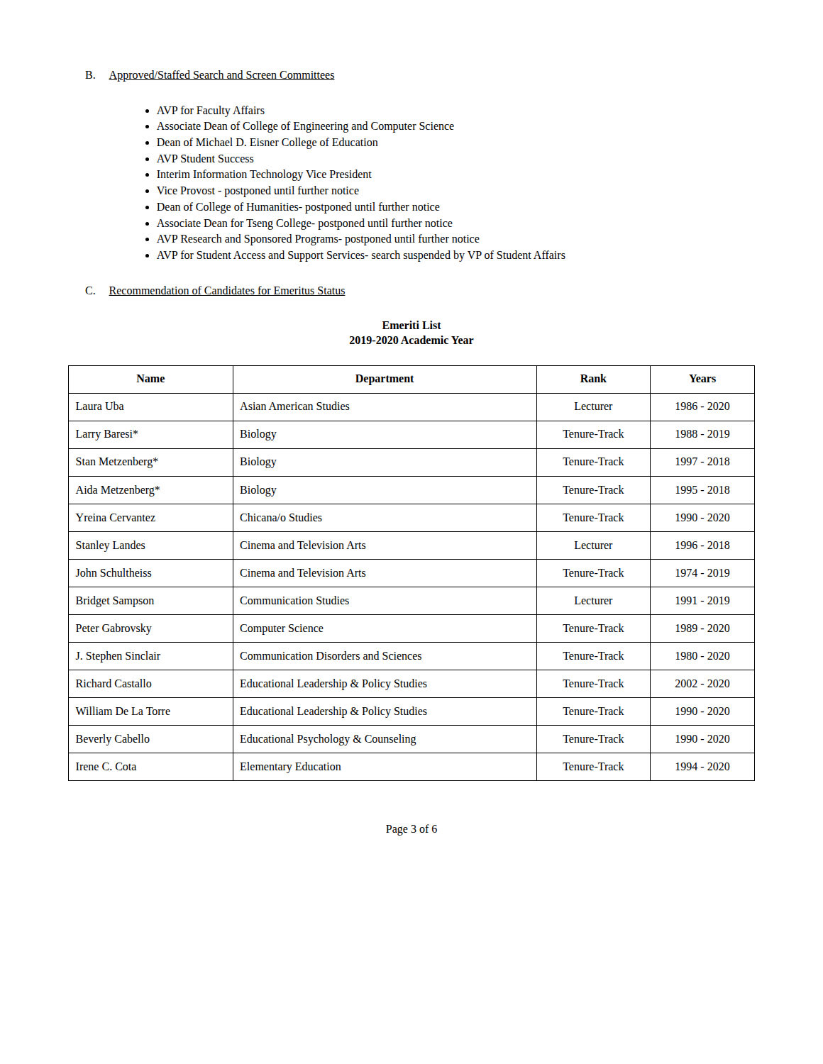B. Approved/Staffed Search and Screen Committees
AVP for Faculty Affairs
Associate Dean of College of Engineering and Computer Science
Dean of Michael D. Eisner College of Education
AVP Student Success
Interim Information Technology Vice President
Vice Provost - postponed until further notice
Dean of College of Humanities- postponed until further notice
Associate Dean for Tseng College- postponed until further notice
AVP Research and Sponsored Programs- postponed until further notice
AVP for Student Access and Support Services- search suspended by VP of Student Affairs
C. Recommendation of Candidates for Emeritus Status
Emeriti List
2019-2020 Academic Year
| Name | Department | Rank | Years |
| --- | --- | --- | --- |
| Laura Uba | Asian American Studies | Lecturer | 1986 - 2020 |
| Larry Baresi* | Biology | Tenure-Track | 1988 - 2019 |
| Stan Metzenberg* | Biology | Tenure-Track | 1997 - 2018 |
| Aida Metzenberg* | Biology | Tenure-Track | 1995 - 2018 |
| Yreina Cervantez | Chicana/o Studies | Tenure-Track | 1990 - 2020 |
| Stanley Landes | Cinema and Television Arts | Lecturer | 1996 - 2018 |
| John Schultheiss | Cinema and Television Arts | Tenure-Track | 1974 - 2019 |
| Bridget Sampson | Communication Studies | Lecturer | 1991 - 2019 |
| Peter Gabrovsky | Computer Science | Tenure-Track | 1989 - 2020 |
| J. Stephen Sinclair | Communication Disorders and Sciences | Tenure-Track | 1980 - 2020 |
| Richard Castallo | Educational Leadership & Policy Studies | Tenure-Track | 2002 - 2020 |
| William De La Torre | Educational Leadership & Policy Studies | Tenure-Track | 1990 - 2020 |
| Beverly Cabello | Educational Psychology & Counseling | Tenure-Track | 1990 - 2020 |
| Irene C. Cota | Elementary Education | Tenure-Track | 1994 - 2020 |
Page 3 of 6